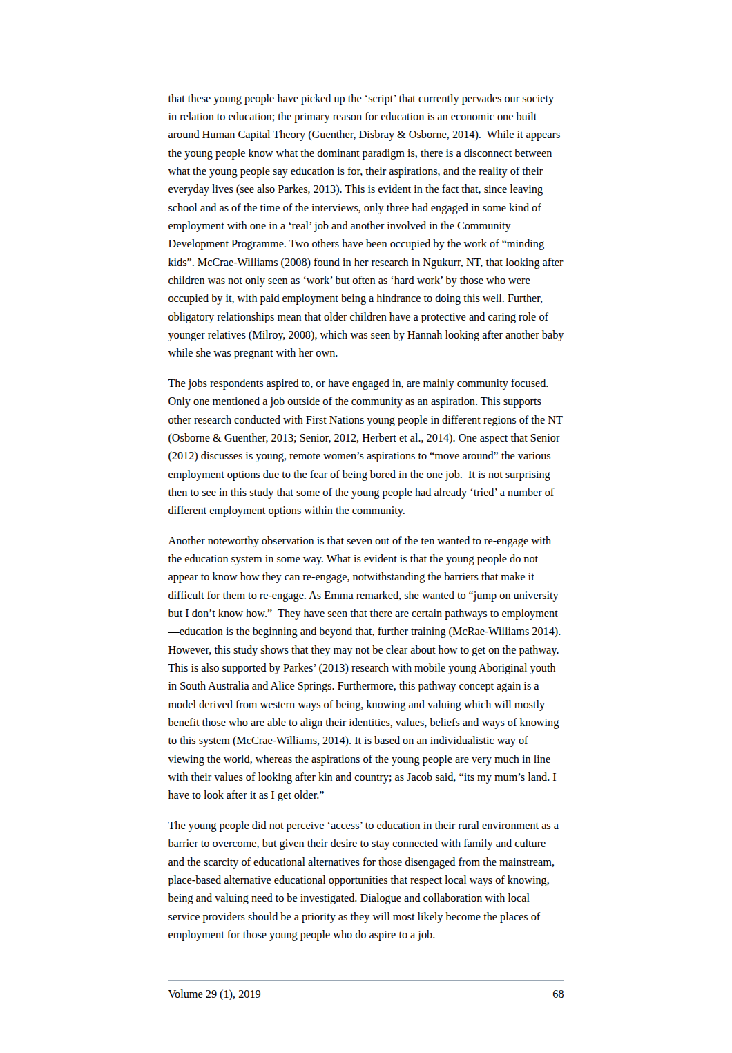that these young people have picked up the ‘script’ that currently pervades our society in relation to education; the primary reason for education is an economic one built around Human Capital Theory (Guenther, Disbray & Osborne, 2014). While it appears the young people know what the dominant paradigm is, there is a disconnect between what the young people say education is for, their aspirations, and the reality of their everyday lives (see also Parkes, 2013). This is evident in the fact that, since leaving school and as of the time of the interviews, only three had engaged in some kind of employment with one in a ‘real’ job and another involved in the Community Development Programme. Two others have been occupied by the work of “minding kids”. McCrae-Williams (2008) found in her research in Ngukurr, NT, that looking after children was not only seen as ‘work’ but often as ‘hard work’ by those who were occupied by it, with paid employment being a hindrance to doing this well. Further, obligatory relationships mean that older children have a protective and caring role of younger relatives (Milroy, 2008), which was seen by Hannah looking after another baby while she was pregnant with her own.
The jobs respondents aspired to, or have engaged in, are mainly community focused. Only one mentioned a job outside of the community as an aspiration. This supports other research conducted with First Nations young people in different regions of the NT (Osborne & Guenther, 2013; Senior, 2012, Herbert et al., 2014). One aspect that Senior (2012) discusses is young, remote women’s aspirations to “move around” the various employment options due to the fear of being bored in the one job. It is not surprising then to see in this study that some of the young people had already ‘tried’ a number of different employment options within the community.
Another noteworthy observation is that seven out of the ten wanted to re-engage with the education system in some way. What is evident is that the young people do not appear to know how they can re-engage, notwithstanding the barriers that make it difficult for them to re-engage. As Emma remarked, she wanted to “jump on university but I don’t know how.” They have seen that there are certain pathways to employment—education is the beginning and beyond that, further training (McRae-Williams 2014). However, this study shows that they may not be clear about how to get on the pathway. This is also supported by Parkes’ (2013) research with mobile young Aboriginal youth in South Australia and Alice Springs. Furthermore, this pathway concept again is a model derived from western ways of being, knowing and valuing which will mostly benefit those who are able to align their identities, values, beliefs and ways of knowing to this system (McCrae-Williams, 2014). It is based on an individualistic way of viewing the world, whereas the aspirations of the young people are very much in line with their values of looking after kin and country; as Jacob said, “its my mum’s land. I have to look after it as I get older.”
The young people did not perceive ‘access’ to education in their rural environment as a barrier to overcome, but given their desire to stay connected with family and culture and the scarcity of educational alternatives for those disengaged from the mainstream, place-based alternative educational opportunities that respect local ways of knowing, being and valuing need to be investigated. Dialogue and collaboration with local service providers should be a priority as they will most likely become the places of employment for those young people who do aspire to a job.
Volume 29 (1), 2019
68